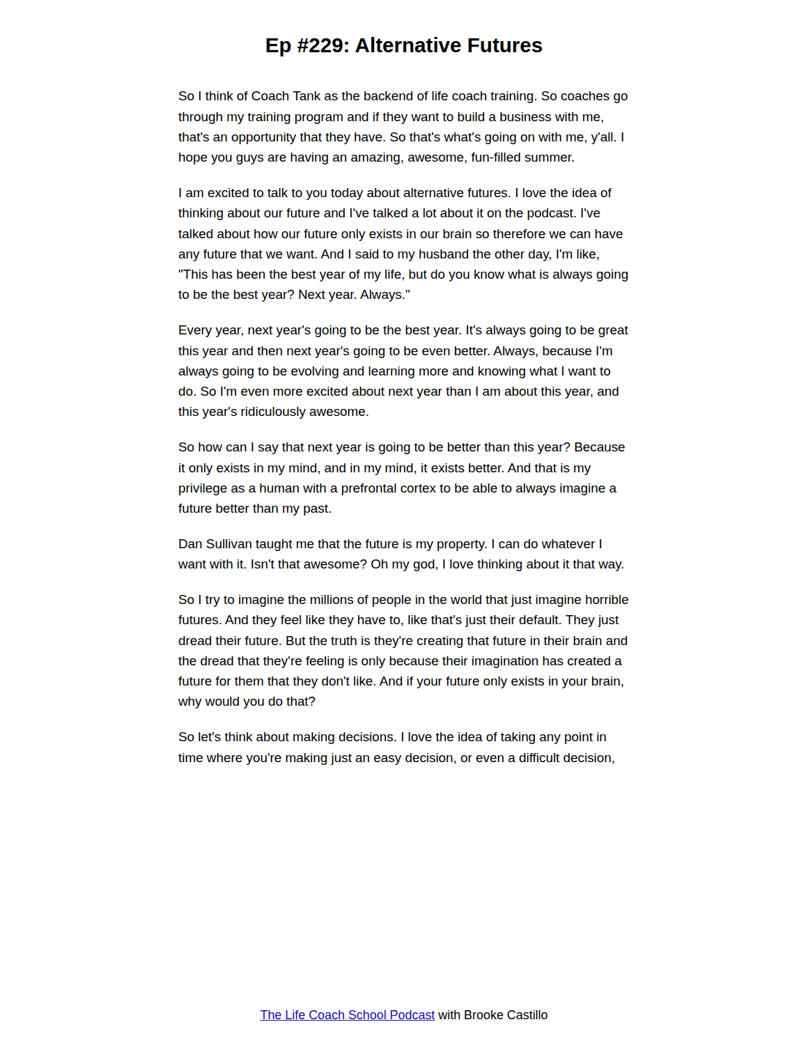Ep #229: Alternative Futures
So I think of Coach Tank as the backend of life coach training. So coaches go through my training program and if they want to build a business with me, that's an opportunity that they have. So that's what's going on with me, y'all. I hope you guys are having an amazing, awesome, fun-filled summer.
I am excited to talk to you today about alternative futures. I love the idea of thinking about our future and I've talked a lot about it on the podcast. I've talked about how our future only exists in our brain so therefore we can have any future that we want. And I said to my husband the other day, I'm like, "This has been the best year of my life, but do you know what is always going to be the best year? Next year. Always."
Every year, next year's going to be the best year. It's always going to be great this year and then next year's going to be even better. Always, because I'm always going to be evolving and learning more and knowing what I want to do. So I'm even more excited about next year than I am about this year, and this year's ridiculously awesome.
So how can I say that next year is going to be better than this year? Because it only exists in my mind, and in my mind, it exists better. And that is my privilege as a human with a prefrontal cortex to be able to always imagine a future better than my past.
Dan Sullivan taught me that the future is my property. I can do whatever I want with it. Isn't that awesome? Oh my god, I love thinking about it that way.
So I try to imagine the millions of people in the world that just imagine horrible futures. And they feel like they have to, like that's just their default. They just dread their future. But the truth is they're creating that future in their brain and the dread that they're feeling is only because their imagination has created a future for them that they don't like. And if your future only exists in your brain, why would you do that?
So let's think about making decisions. I love the idea of taking any point in time where you're making just an easy decision, or even a difficult decision,
The Life Coach School Podcast with Brooke Castillo